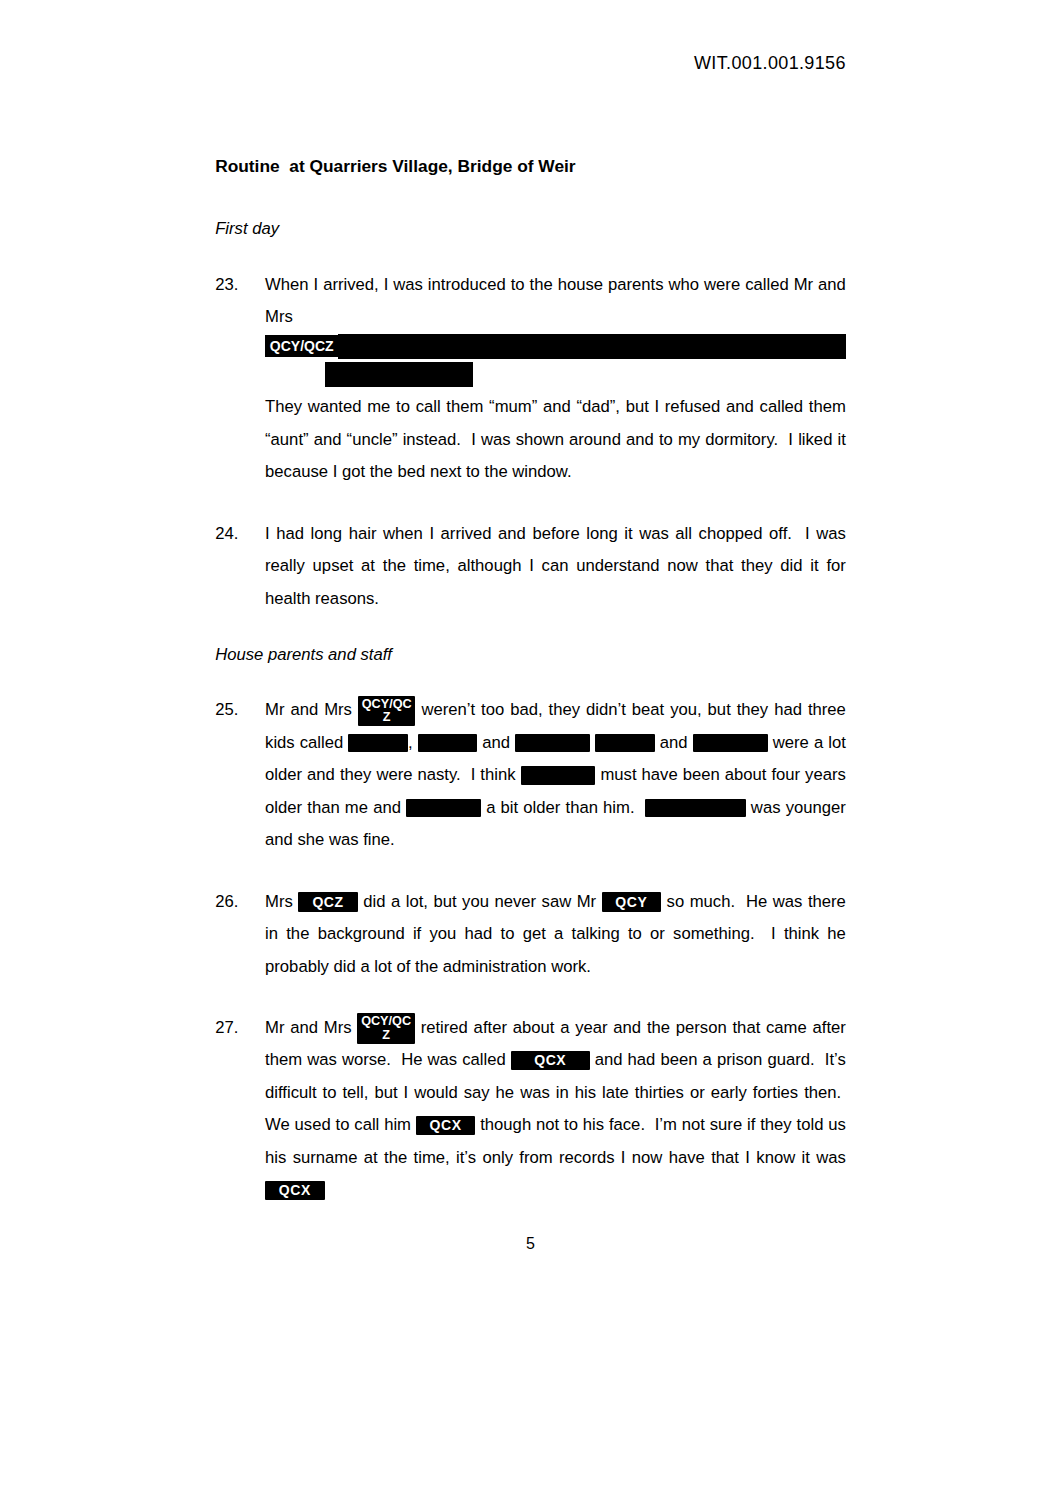WIT.001.001.9156
Routine at Quarriers Village, Bridge of Weir
First day
23.
When I arrived, I was introduced to the house parents who were called Mr and Mrs QCY/QCZ They wanted me to call them “mum” and “dad”, but I refused and called them “aunt” and “uncle” instead. I was shown around and to my dormitory. I liked it because I got the bed next to the window.
24.
I had long hair when I arrived and before long it was all chopped off. I was really upset at the time, although I can understand now that they did it for health reasons.
House parents and staff
25.
Mr and Mrs QCY/QC Z weren’t too bad, they didn’t beat you, but they had three kids called , and and were a lot older and they were nasty. I think must have been about four years older than me and a bit older than him. was younger and she was fine.
26.
Mrs QCZ did a lot, but you never saw Mr QCY so much. He was there in the background if you had to get a talking to or something. I think he probably did a lot of the administration work.
27.
Mr and Mrs QCY/QC Z retired after about a year and the person that came after them was worse. He was called QCX and had been a prison guard. It’s difficult to tell, but I would say he was in his late thirties or early forties then. We used to call him QCX though not to his face. I’m not sure if they told us his surname at the time, it’s only from records I now have that I know it was QCX
5